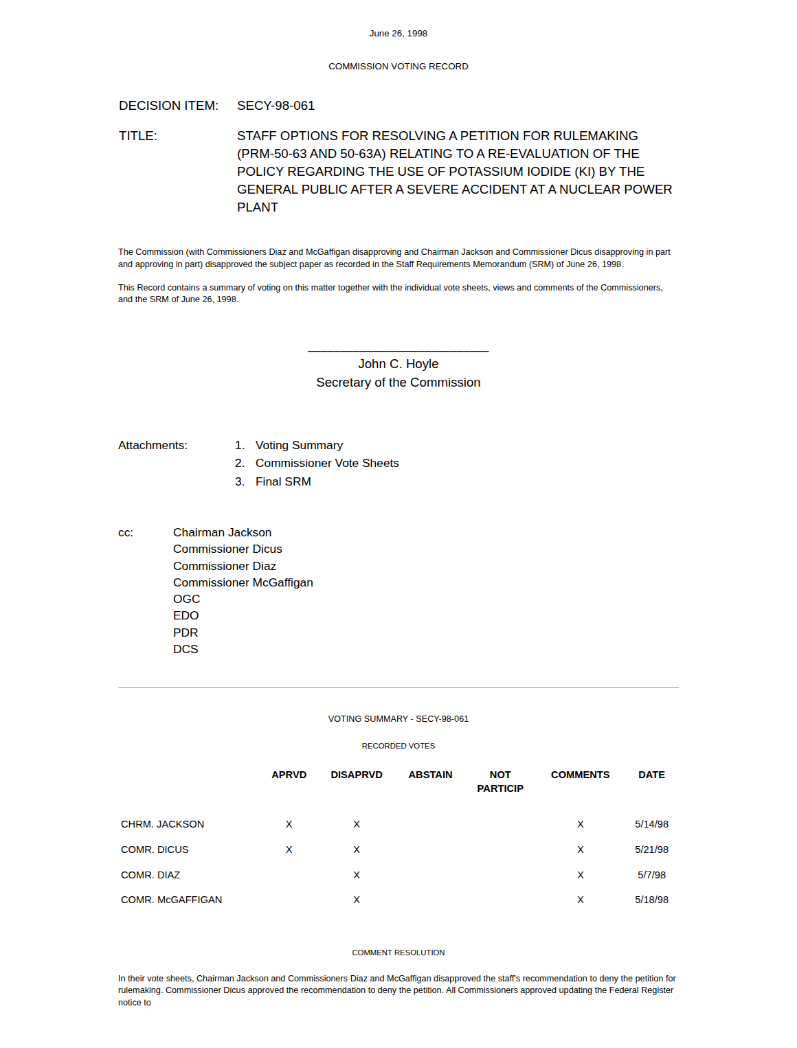June 26, 1998
COMMISSION VOTING RECORD
| DECISION ITEM: | SECY-98-061 |
| TITLE: | STAFF OPTIONS FOR RESOLVING A PETITION FOR RULEMAKING (PRM-50-63 AND 50-63A) RELATING TO A RE-EVALUATION OF THE POLICY REGARDING THE USE OF POTASSIUM IODIDE (KI) BY THE GENERAL PUBLIC AFTER A SEVERE ACCIDENT AT A NUCLEAR POWER PLANT |
The Commission (with Commissioners Diaz and McGaffigan disapproving and Chairman Jackson and Commissioner Dicus disapproving in part and approving in part) disapproved the subject paper as recorded in the Staff Requirements Memorandum (SRM) of June 26, 1998.
This Record contains a summary of voting on this matter together with the individual vote sheets, views and comments of the Commissioners, and the SRM of June 26, 1998.
____________________________
John C. Hoyle
Secretary of the Commission
| Attachments: | 1. | Voting Summary |
| | 2. | Commissioner Vote Sheets |
| | 3. | Final SRM |
| cc: | Chairman Jackson |
| | Commissioner Dicus |
| | Commissioner Diaz |
| | Commissioner McGaffigan |
| | OGC |
| | EDO |
| | PDR |
| | DCS |
VOTING SUMMARY - SECY-98-061
RECORDED VOTES
| | APRVD | DISAPRVD | ABSTAIN | NOT PARTICIP | COMMENTS | DATE |
| --- | --- | --- | --- | --- | --- | --- |
| CHRM. JACKSON | X | X | | | X | 5/14/98 |
| COMR. DICUS | X | X | | | X | 5/21/98 |
| COMR. DIAZ | | X | | | X | 5/7/98 |
| COMR. McGAFFIGAN | | X | | | X | 5/18/98 |
COMMENT RESOLUTION
In their vote sheets, Chairman Jackson and Commissioners Diaz and McGaffigan disapproved the staff's recommendation to deny the petition for rulemaking. Commissioner Dicus approved the recommendation to deny the petition. All Commissioners approved updating the Federal Register notice to